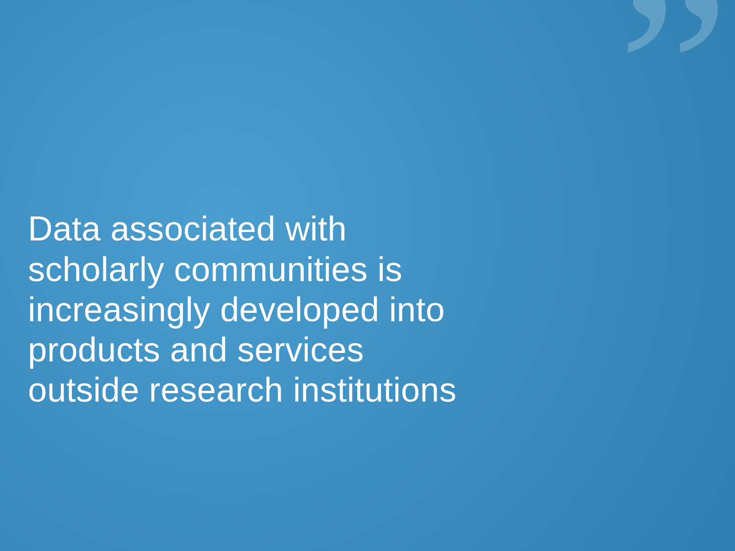”
Data associated with scholarly communities is increasingly developed into products and services outside research institutions